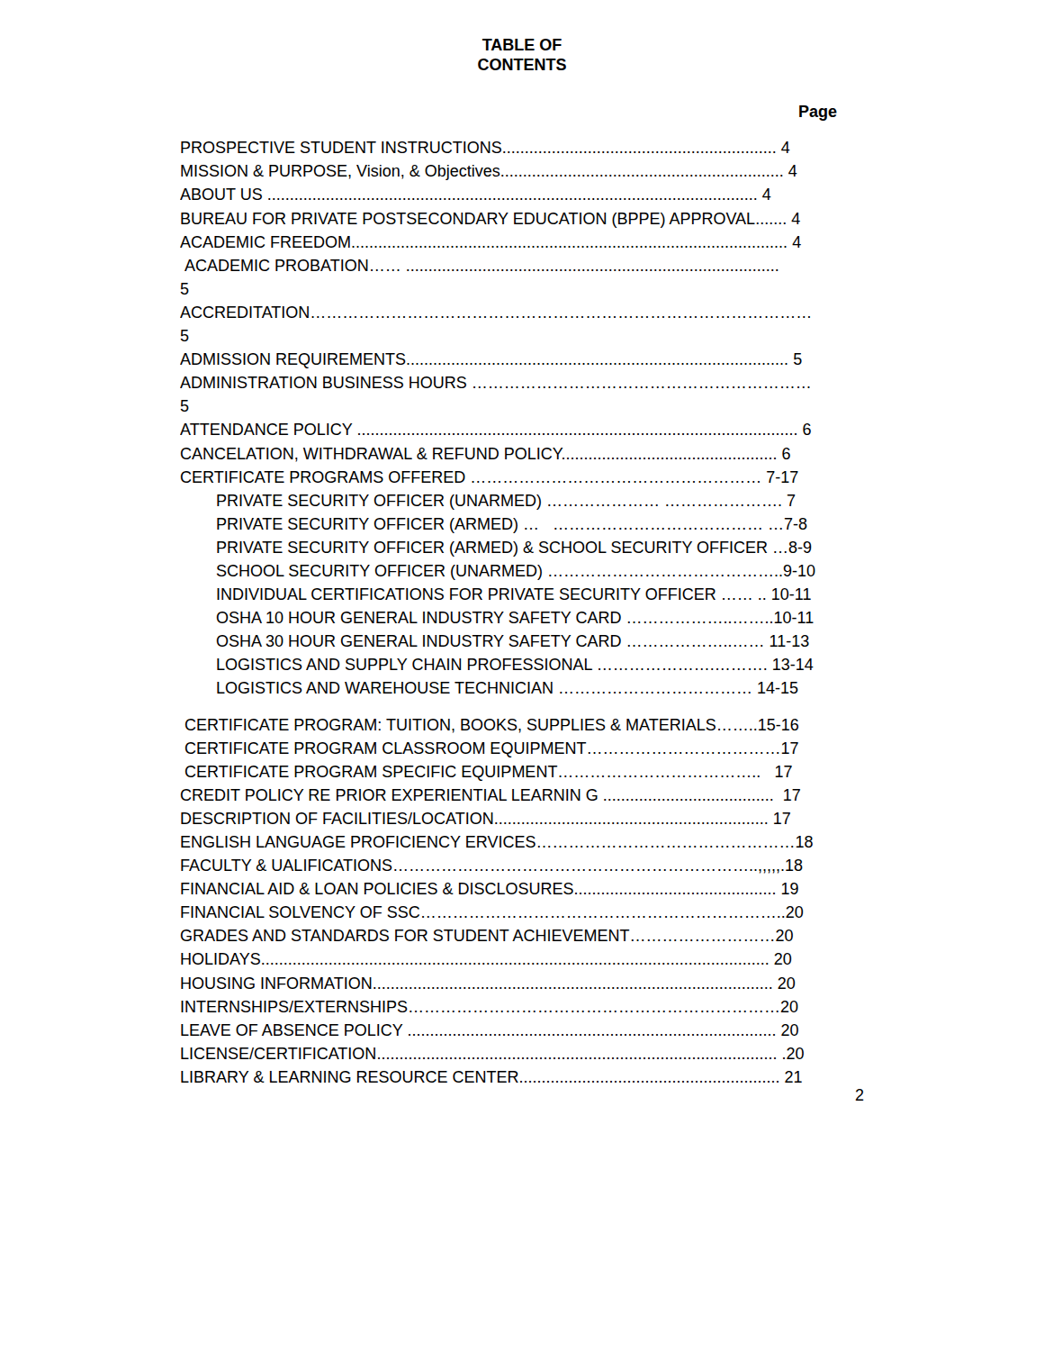TABLE OF
CONTENTS
Page
PROSPECTIVE STUDENT INSTRUCTIONS............................................................. 4
MISSION & PURPOSE, Vision, & Objectives............................................................... 4
ABOUT US ............................................................................................................. 4
BUREAU FOR PRIVATE POSTSECONDARY EDUCATION (BPPE) APPROVAL....... 4
ACADEMIC FREEDOM................................................................................................. 4
ACADEMIC PROBATION…… ................................................................................... 5
ACCREDITATION…………………………………………………………………………………5
ADMISSION REQUIREMENTS..................................................................................... 5
ADMINISTRATION BUSINESS HOURS ………………………………………………………5
ATTENDANCE POLICY .................................................................................................. 6
CANCELATION, WITHDRAWAL & REFUND POLICY................................................ 6
CERTIFICATE PROGRAMS OFFERED ……………………………………………… 7-17
PRIVATE SECURITY OFFICER (UNARMED) ………………… …………………. 7
PRIVATE SECURITY OFFICER (ARMED) … ………………………………… …7-8
PRIVATE SECURITY OFFICER (ARMED) & SCHOOL SECURITY OFFICER …8-9
SCHOOL SECURITY OFFICER (UNARMED) ……………………………………..9-10
INDIVIDUAL CERTIFICATIONS FOR PRIVATE SECURITY OFFICER …… .. 10-11
OSHA 10 HOUR GENERAL INDUSTRY SAFETY CARD ………………..……..10-11
OSHA 30 HOUR GENERAL INDUSTRY SAFETY CARD ………………..…… 11-13
LOGISTICS AND SUPPLY CHAIN PROFESSIONAL ………………….………. 13-14
LOGISTICS AND WAREHOUSE TECHNICIAN ……………………………… 14-15
CERTIFICATE PROGRAM: TUITION, BOOKS, SUPPLIES & MATERIALS……..15-16
CERTIFICATE PROGRAM CLASSROOM EQUIPMENT………………………………17
CERTIFICATE PROGRAM SPECIFIC EQUIPMENT……………………………….. 17
CREDIT POLICY RE PRIOR EXPERIENTIAL LEARNIN G ...................................... 17
DESCRIPTION OF FACILITIES/LOCATION............................................................. 17
ENGLISH LANGUAGE PROFICIENCY ERVICES…………………………………………18
FACULTY & UALIFICATIONS…………………………………………………………..,,,,,.18
FINANCIAL AID & LOAN POLICIES & DISCLOSURES............................................. 19
FINANCIAL SOLVENCY OF SSC…………………………………………………………..20
GRADES AND STANDARDS FOR STUDENT ACHIEVEMENT………………………20
HOLIDAYS................................................................................................................. 20
HOUSING INFORMATION......................................................................................... 20
INTERNSHIPS/EXTERNSHIPS……………………………………………………………20
LEAVE OF ABSENCE POLICY .................................................................................. 20
LICENSE/CERTIFICATION......................................................................................... .20
LIBRARY & LEARNING RESOURCE CENTER.......................................................... 21
2